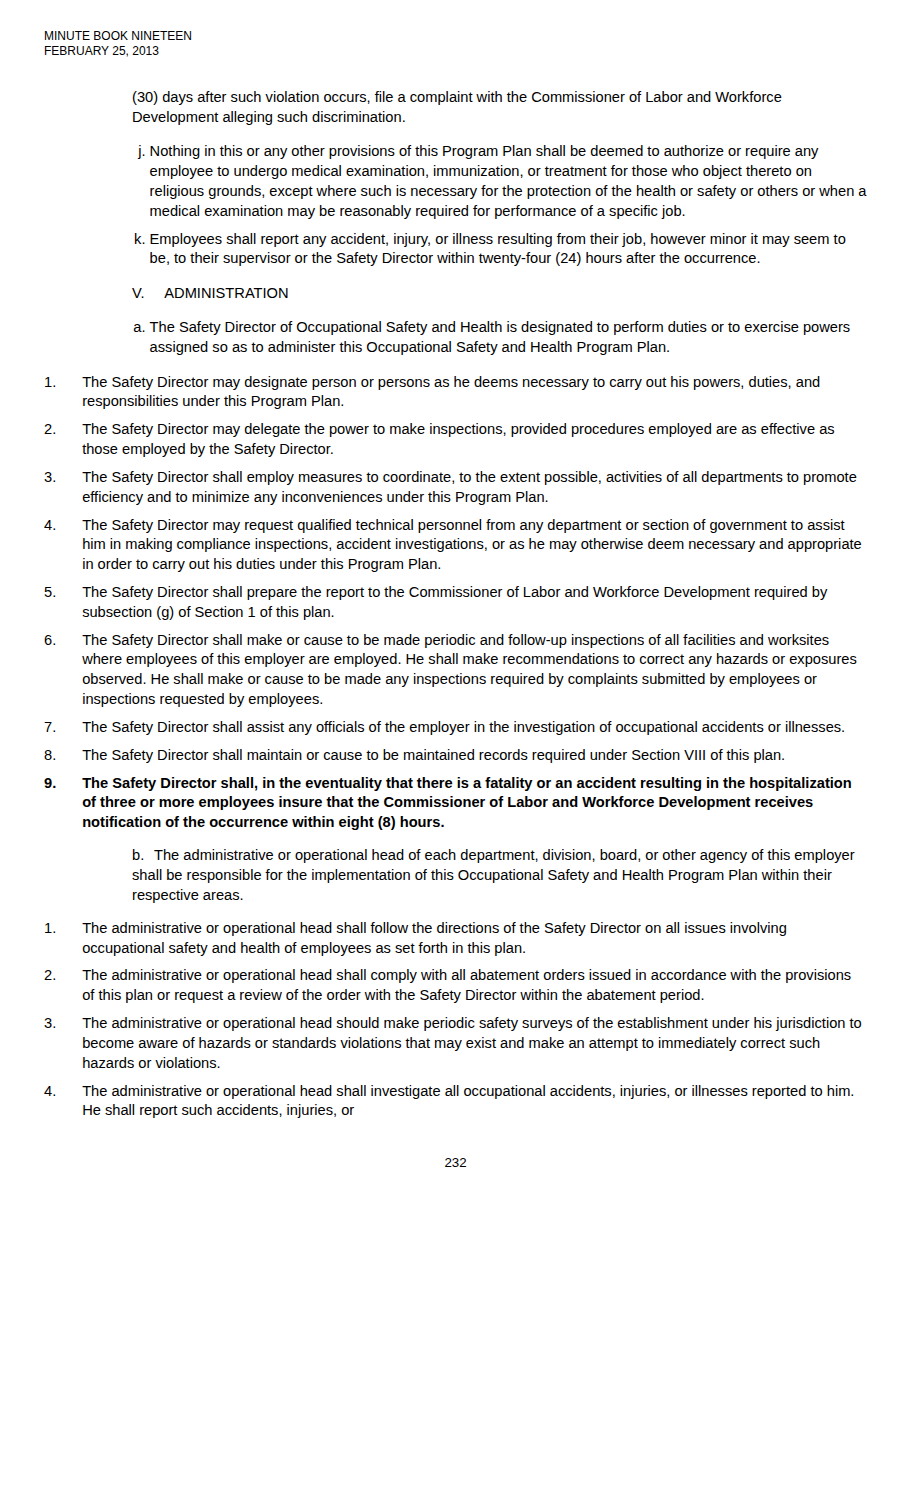MINUTE BOOK NINETEEN
FEBRUARY 25, 2013
(30) days after such violation occurs, file a complaint with the Commissioner of Labor and Workforce Development alleging such discrimination.
Nothing in this or any other provisions of this Program Plan shall be deemed to authorize or require any employee to undergo medical examination, immunization, or treatment for those who object thereto on religious grounds, except where such is necessary for the protection of the health or safety or others or when a medical examination may be reasonably required for performance of a specific job.
Employees shall report any accident, injury, or illness resulting from their job, however minor it may seem to be, to their supervisor or the Safety Director within twenty-four (24) hours after the occurrence.
V. ADMINISTRATION
The Safety Director of Occupational Safety and Health is designated to perform duties or to exercise powers assigned so as to administer this Occupational Safety and Health Program Plan.
1. The Safety Director may designate person or persons as he deems necessary to carry out his powers, duties, and responsibilities under this Program Plan.
2. The Safety Director may delegate the power to make inspections, provided procedures employed are as effective as those employed by the Safety Director.
3. The Safety Director shall employ measures to coordinate, to the extent possible, activities of all departments to promote efficiency and to minimize any inconveniences under this Program Plan.
4. The Safety Director may request qualified technical personnel from any department or section of government to assist him in making compliance inspections, accident investigations, or as he may otherwise deem necessary and appropriate in order to carry out his duties under this Program Plan.
5. The Safety Director shall prepare the report to the Commissioner of Labor and Workforce Development required by subsection (g) of Section 1 of this plan.
6. The Safety Director shall make or cause to be made periodic and follow-up inspections of all facilities and worksites where employees of this employer are employed. He shall make recommendations to correct any hazards or exposures observed. He shall make or cause to be made any inspections required by complaints submitted by employees or inspections requested by employees.
7. The Safety Director shall assist any officials of the employer in the investigation of occupational accidents or illnesses.
8. The Safety Director shall maintain or cause to be maintained records required under Section VIII of this plan.
9. The Safety Director shall, in the eventuality that there is a fatality or an accident resulting in the hospitalization of three or more employees insure that the Commissioner of Labor and Workforce Development receives notification of the occurrence within eight (8) hours.
b. The administrative or operational head of each department, division, board, or other agency of this employer shall be responsible for the implementation of this Occupational Safety and Health Program Plan within their respective areas.
1. The administrative or operational head shall follow the directions of the Safety Director on all issues involving occupational safety and health of employees as set forth in this plan.
2. The administrative or operational head shall comply with all abatement orders issued in accordance with the provisions of this plan or request a review of the order with the Safety Director within the abatement period.
3. The administrative or operational head should make periodic safety surveys of the establishment under his jurisdiction to become aware of hazards or standards violations that may exist and make an attempt to immediately correct such hazards or violations.
4. The administrative or operational head shall investigate all occupational accidents, injuries, or illnesses reported to him. He shall report such accidents, injuries, or
232